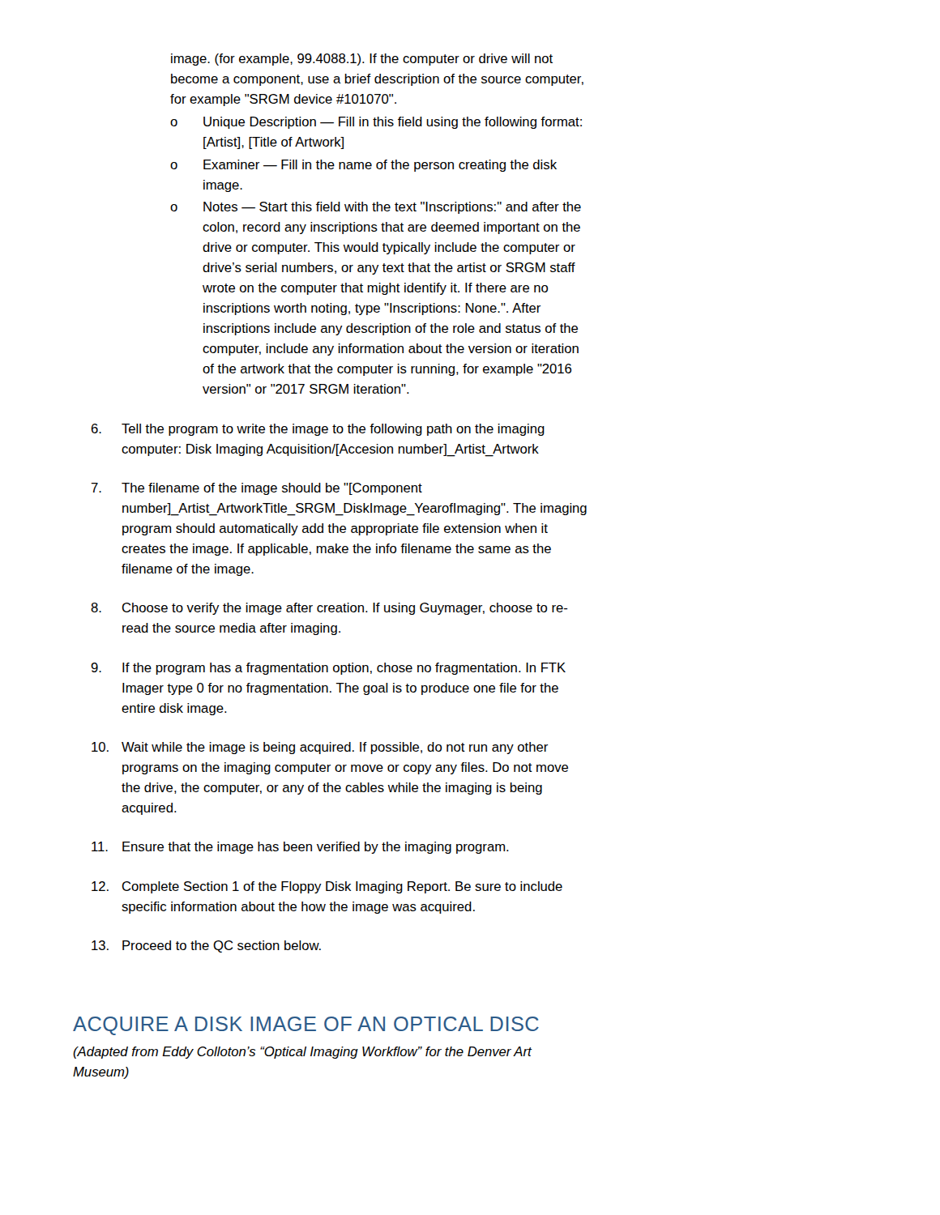image. (for example, 99.4088.1). If the computer or drive will not become a component, use a brief description of the source computer, for example "SRGM device #101070".
Unique Description — Fill in this field using the following format: [Artist], [Title of Artwork]
Examiner — Fill in the name of the person creating the disk image.
Notes — Start this field with the text "Inscriptions:" and after the colon, record any inscriptions that are deemed important on the drive or computer. This would typically include the computer or drive’s serial numbers, or any text that the artist or SRGM staff wrote on the computer that might identify it. If there are no inscriptions worth noting, type "Inscriptions: None.". After inscriptions include any description of the role and status of the computer, include any information about the version or iteration of the artwork that the computer is running, for example "2016 version" or "2017 SRGM iteration".
Tell the program to write the image to the following path on the imaging computer: Disk Imaging Acquisition/[Accesion number]_Artist_Artwork
The filename of the image should be "[Component number]_Artist_ArtworkTitle_SRGM_DiskImage_YearofImaging". The imaging program should automatically add the appropriate file extension when it creates the image. If applicable, make the info filename the same as the filename of the image.
Choose to verify the image after creation. If using Guymager, choose to re-read the source media after imaging.
If the program has a fragmentation option, chose no fragmentation. In FTK Imager type 0 for no fragmentation. The goal is to produce one file for the entire disk image.
Wait while the image is being acquired. If possible, do not run any other programs on the imaging computer or move or copy any files. Do not move the drive, the computer, or any of the cables while the imaging is being acquired.
Ensure that the image has been verified by the imaging program.
Complete Section 1 of the Floppy Disk Imaging Report. Be sure to include specific information about the how the image was acquired.
Proceed to the QC section below.
Acquire a Disk Image of an Optical Disc
(Adapted from Eddy Colloton’s “Optical Imaging Workflow” for the Denver Art Museum)